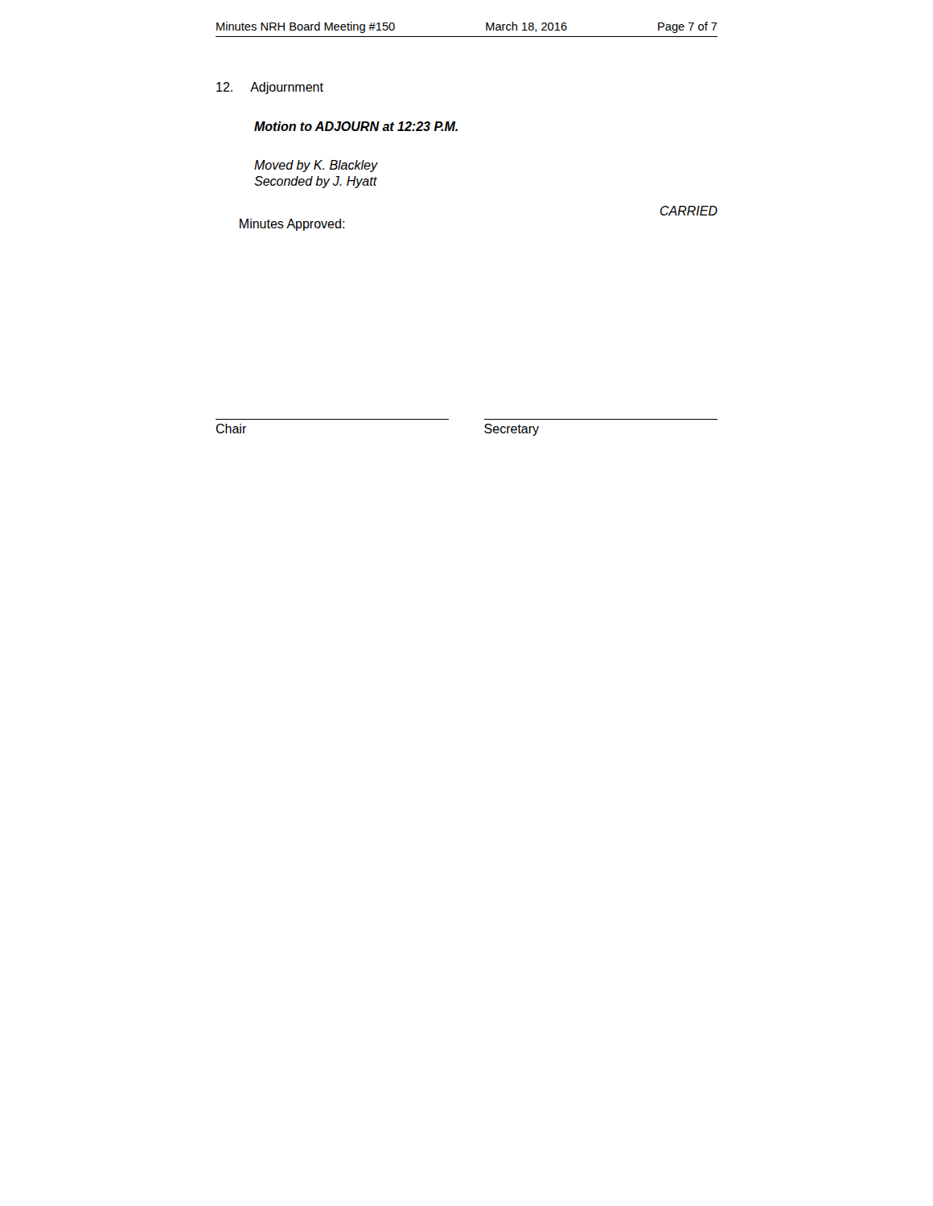Minutes NRH Board Meeting #150
March 18, 2016
Page 7 of 7
12.
Adjournment
Motion to ADJOURN at 12:23 P.M.
Moved by K. Blackley
Seconded by J. Hyatt
CARRIED
Minutes Approved:
Chair
Secretary